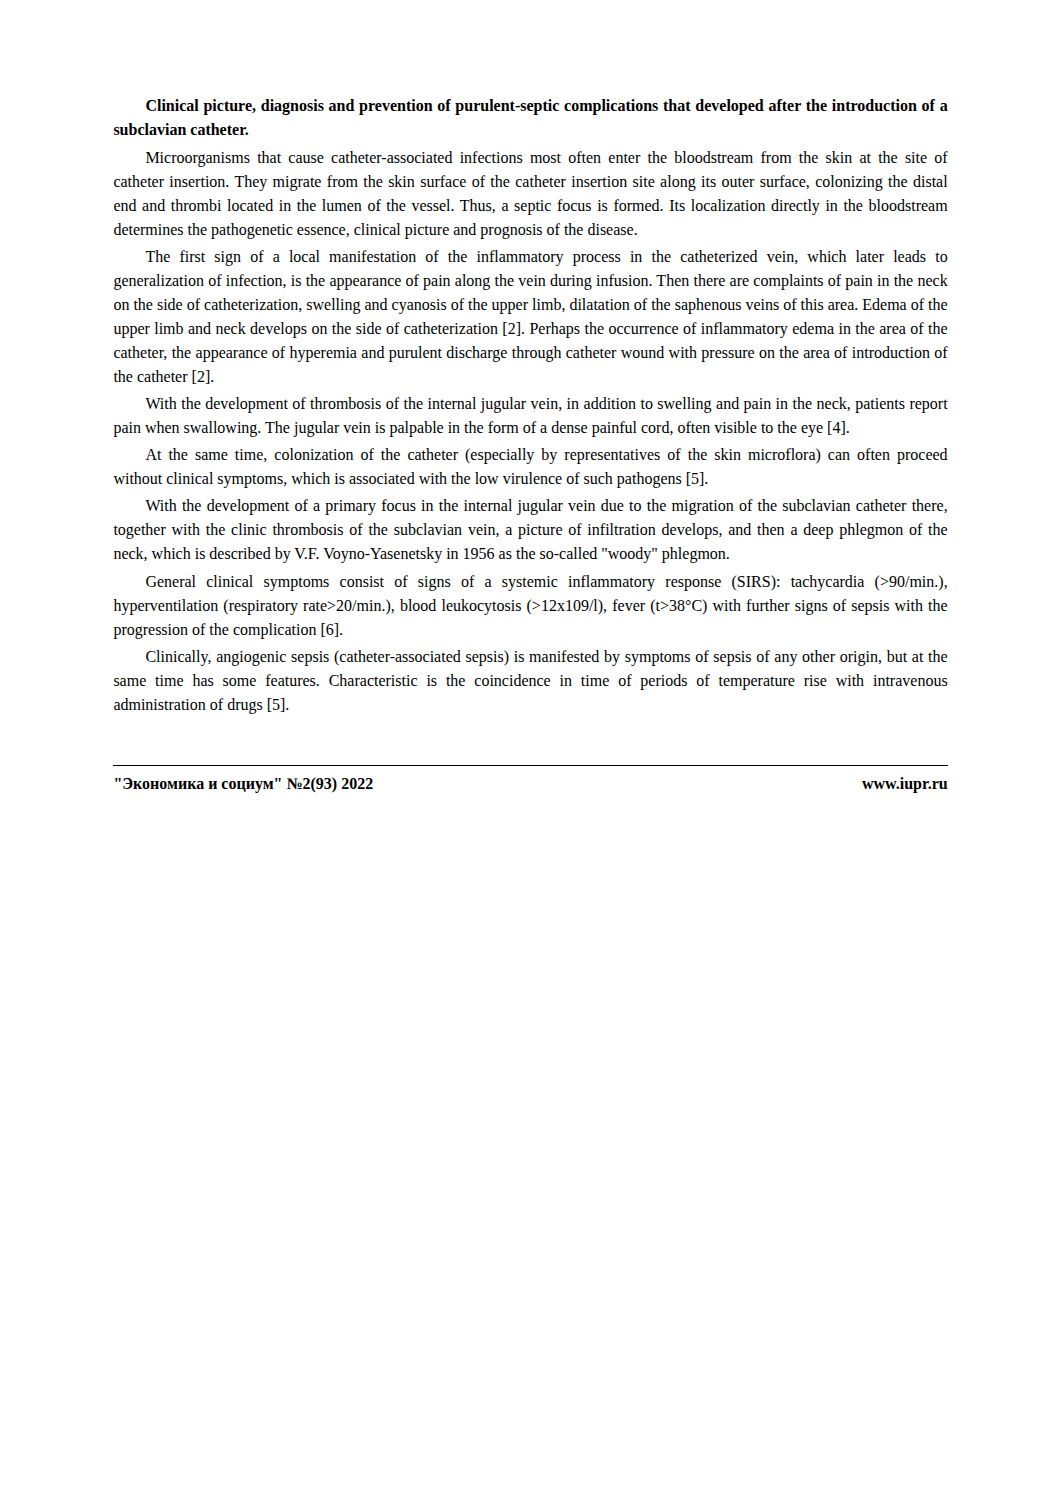Clinical picture, diagnosis and prevention of purulent-septic complications that developed after the introduction of a subclavian catheter.
Microorganisms that cause catheter-associated infections most often enter the bloodstream from the skin at the site of catheter insertion. They migrate from the skin surface of the catheter insertion site along its outer surface, colonizing the distal end and thrombi located in the lumen of the vessel. Thus, a septic focus is formed. Its localization directly in the bloodstream determines the pathogenetic essence, clinical picture and prognosis of the disease.
The first sign of a local manifestation of the inflammatory process in the catheterized vein, which later leads to generalization of infection, is the appearance of pain along the vein during infusion. Then there are complaints of pain in the neck on the side of catheterization, swelling and cyanosis of the upper limb, dilatation of the saphenous veins of this area. Edema of the upper limb and neck develops on the side of catheterization [2]. Perhaps the occurrence of inflammatory edema in the area of the catheter, the appearance of hyperemia and purulent discharge through catheter wound with pressure on the area of introduction of the catheter [2].
With the development of thrombosis of the internal jugular vein, in addition to swelling and pain in the neck, patients report pain when swallowing. The jugular vein is palpable in the form of a dense painful cord, often visible to the eye [4].
At the same time, colonization of the catheter (especially by representatives of the skin microflora) can often proceed without clinical symptoms, which is associated with the low virulence of such pathogens [5].
With the development of a primary focus in the internal jugular vein due to the migration of the subclavian catheter there, together with the clinic thrombosis of the subclavian vein, a picture of infiltration develops, and then a deep phlegmon of the neck, which is described by V.F. Voyno-Yasenetsky in 1956 as the so-called "woody" phlegmon.
General clinical symptoms consist of signs of a systemic inflammatory response (SIRS): tachycardia (>90/min.), hyperventilation (respiratory rate>20/min.), blood leukocytosis (>12x109/l), fever (t>38°C) with further signs of sepsis with the progression of the complication [6].
Clinically, angiogenic sepsis (catheter-associated sepsis) is manifested by symptoms of sepsis of any other origin, but at the same time has some features. Characteristic is the coincidence in time of periods of temperature rise with intravenous administration of drugs [5].
"Экономика и социум" №2(93) 2022 www.iupr.ru